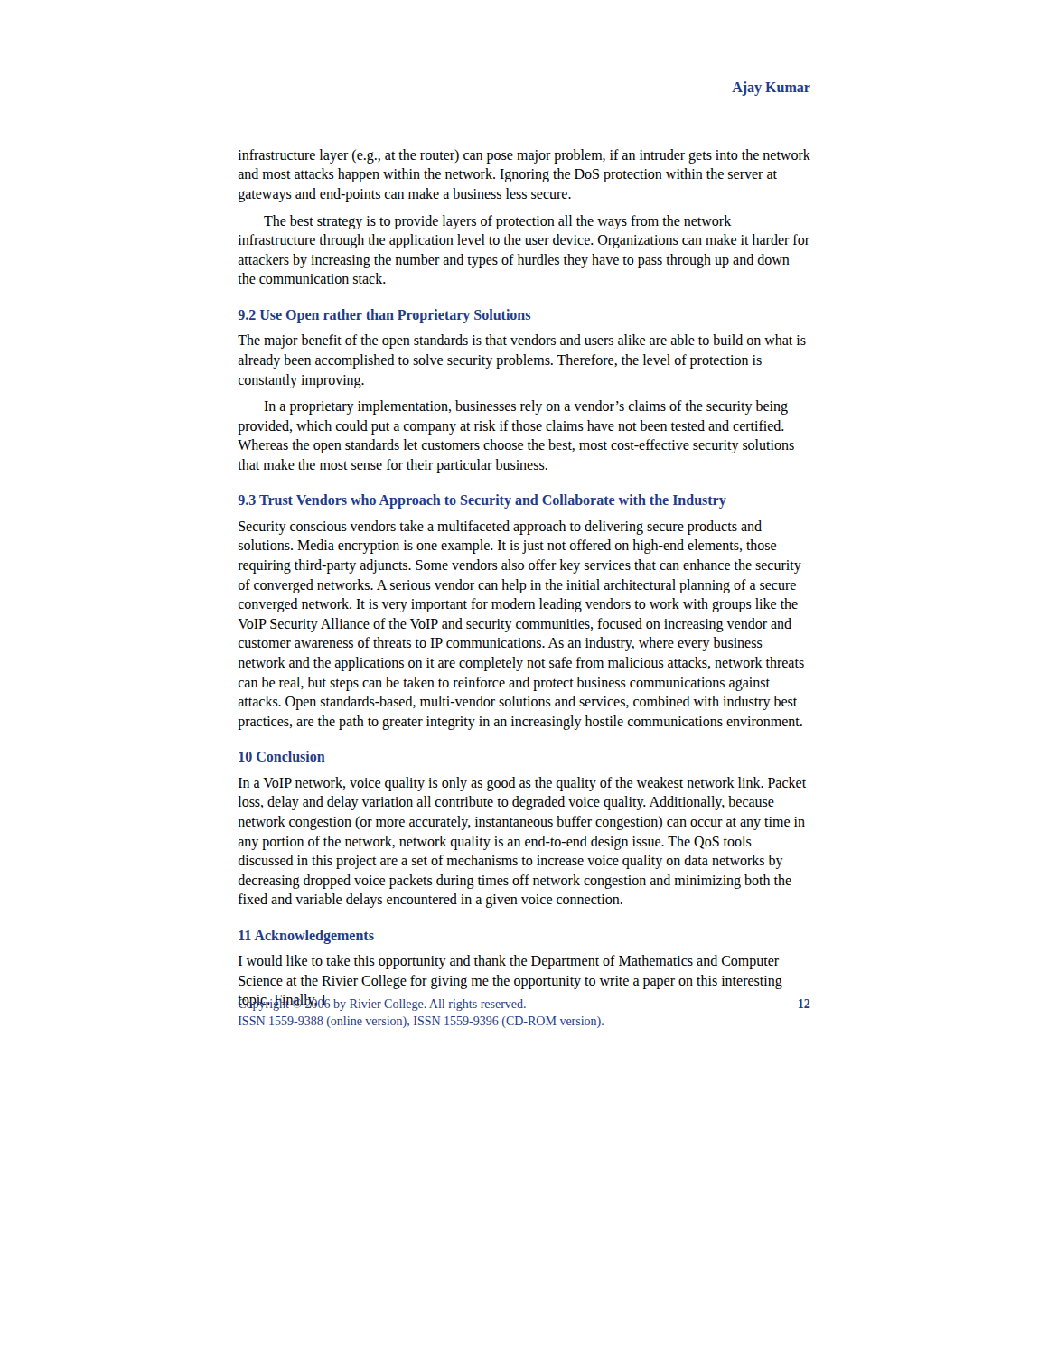Ajay Kumar
infrastructure layer (e.g., at the router) can pose major problem, if an intruder gets into the network and most attacks happen within the network. Ignoring the DoS protection within the server at gateways and end-points can make a business less secure.
The best strategy is to provide layers of protection all the ways from the network infrastructure through the application level to the user device. Organizations can make it harder for attackers by increasing the number and types of hurdles they have to pass through up and down the communication stack.
9.2 Use Open rather than Proprietary Solutions
The major benefit of the open standards is that vendors and users alike are able to build on what is already been accomplished to solve security problems. Therefore, the level of protection is constantly improving.
In a proprietary implementation, businesses rely on a vendor’s claims of the security being provided, which could put a company at risk if those claims have not been tested and certified. Whereas the open standards let customers choose the best, most cost-effective security solutions that make the most sense for their particular business.
9.3 Trust Vendors who Approach to Security and Collaborate with the Industry
Security conscious vendors take a multifaceted approach to delivering secure products and solutions. Media encryption is one example. It is just not offered on high-end elements, those requiring third-party adjuncts. Some vendors also offer key services that can enhance the security of converged networks. A serious vendor can help in the initial architectural planning of a secure converged network. It is very important for modern leading vendors to work with groups like the VoIP Security Alliance of the VoIP and security communities, focused on increasing vendor and customer awareness of threats to IP communications. As an industry, where every business network and the applications on it are completely not safe from malicious attacks, network threats can be real, but steps can be taken to reinforce and protect business communications against attacks. Open standards-based, multi-vendor solutions and services, combined with industry best practices, are the path to greater integrity in an increasingly hostile communications environment.
10 Conclusion
In a VoIP network, voice quality is only as good as the quality of the weakest network link. Packet loss, delay and delay variation all contribute to degraded voice quality. Additionally, because network congestion (or more accurately, instantaneous buffer congestion) can occur at any time in any portion of the network, network quality is an end-to-end design issue. The QoS tools discussed in this project are a set of mechanisms to increase voice quality on data networks by decreasing dropped voice packets during times off network congestion and minimizing both the fixed and variable delays encountered in a given voice connection.
11 Acknowledgements
I would like to take this opportunity and thank the Department of Mathematics and Computer Science at the Rivier College for giving me the opportunity to write a paper on this interesting topic. Finally, I
Copyright © 2006 by Rivier College. All rights reserved. 12
ISSN 1559-9388 (online version), ISSN 1559-9396 (CD-ROM version).